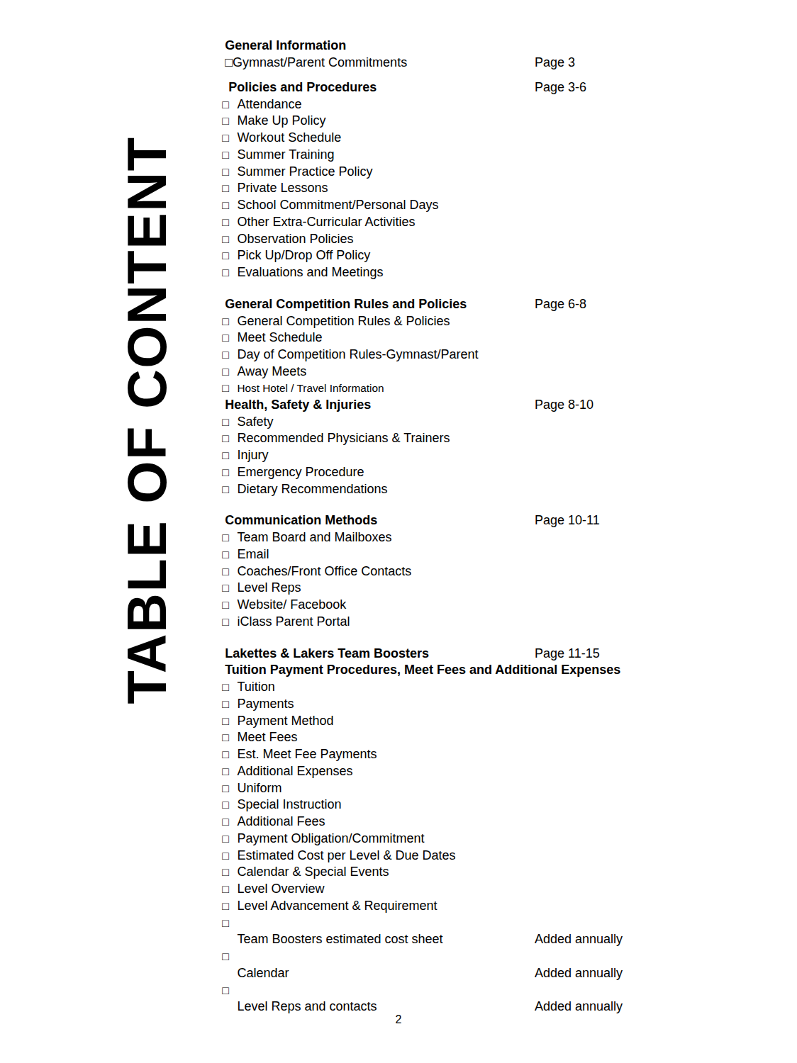TABLE OF CONTENT
General Information
□Gymnast/Parent Commitments
Page 3
Policies and Procedures
Page 3-6
Attendance
Make Up Policy
Workout Schedule
Summer Training
Summer Practice Policy
Private Lessons
School Commitment/Personal Days
Other Extra-Curricular Activities
Observation Policies
Pick Up/Drop Off Policy
Evaluations and Meetings
General Competition Rules and Policies
Page 6-8
General Competition Rules & Policies
Meet Schedule
Day of Competition Rules-Gymnast/Parent
Away Meets
Host Hotel / Travel Information
Health, Safety & Injuries
Page 8-10
Safety
Recommended Physicians & Trainers
Injury
Emergency Procedure
Dietary Recommendations
Communication Methods
Page 10-11
Team Board and Mailboxes
Email
Coaches/Front Office Contacts
Level Reps
Website/ Facebook
iClass Parent Portal
Lakettes & Lakers Team Boosters
Page 11-15
Tuition Payment Procedures, Meet Fees and Additional Expenses
Tuition
Payments
Payment Method
Meet Fees
Est. Meet Fee Payments
Additional Expenses
Uniform
Special Instruction
Additional Fees
Payment Obligation/Commitment
Estimated Cost per Level & Due Dates
Calendar & Special Events
Level Overview
Level Advancement & Requirement
Team Boosters estimated cost sheet
Added annually
Calendar
Added annually
Level Reps and contacts
Added annually
2